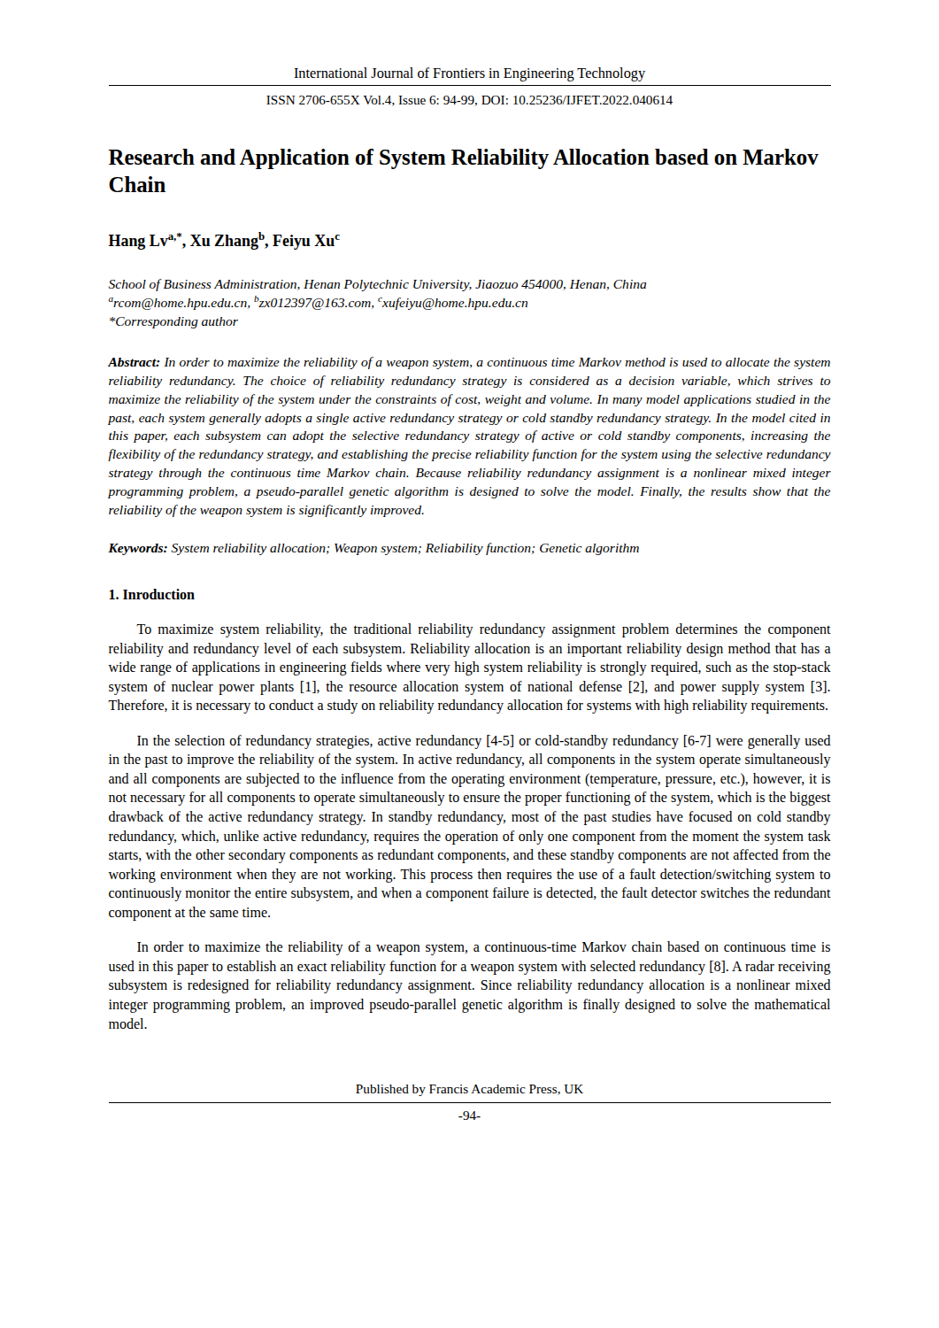International Journal of Frontiers in Engineering Technology
ISSN 2706-655X Vol.4, Issue 6: 94-99, DOI: 10.25236/IJFET.2022.040614
Research and Application of System Reliability Allocation based on Markov Chain
Hang Lva,*, Xu Zhangb, Feiyu Xuc
School of Business Administration, Henan Polytechnic University, Jiaozuo 454000, Henan, China
arcom@home.hpu.edu.cn, bzx012397@163.com, cxufeiyu@home.hpu.edu.cn
*Corresponding author
Abstract: In order to maximize the reliability of a weapon system, a continuous time Markov method is used to allocate the system reliability redundancy. The choice of reliability redundancy strategy is considered as a decision variable, which strives to maximize the reliability of the system under the constraints of cost, weight and volume. In many model applications studied in the past, each system generally adopts a single active redundancy strategy or cold standby redundancy strategy. In the model cited in this paper, each subsystem can adopt the selective redundancy strategy of active or cold standby components, increasing the flexibility of the redundancy strategy, and establishing the precise reliability function for the system using the selective redundancy strategy through the continuous time Markov chain. Because reliability redundancy assignment is a nonlinear mixed integer programming problem, a pseudo-parallel genetic algorithm is designed to solve the model. Finally, the results show that the reliability of the weapon system is significantly improved.
Keywords: System reliability allocation; Weapon system; Reliability function; Genetic algorithm
1. Inroduction
To maximize system reliability, the traditional reliability redundancy assignment problem determines the component reliability and redundancy level of each subsystem. Reliability allocation is an important reliability design method that has a wide range of applications in engineering fields where very high system reliability is strongly required, such as the stop-stack system of nuclear power plants [1], the resource allocation system of national defense [2], and power supply system [3]. Therefore, it is necessary to conduct a study on reliability redundancy allocation for systems with high reliability requirements.
In the selection of redundancy strategies, active redundancy [4-5] or cold-standby redundancy [6-7] were generally used in the past to improve the reliability of the system. In active redundancy, all components in the system operate simultaneously and all components are subjected to the influence from the operating environment (temperature, pressure, etc.), however, it is not necessary for all components to operate simultaneously to ensure the proper functioning of the system, which is the biggest drawback of the active redundancy strategy. In standby redundancy, most of the past studies have focused on cold standby redundancy, which, unlike active redundancy, requires the operation of only one component from the moment the system task starts, with the other secondary components as redundant components, and these standby components are not affected from the working environment when they are not working. This process then requires the use of a fault detection/switching system to continuously monitor the entire subsystem, and when a component failure is detected, the fault detector switches the redundant component at the same time.
In order to maximize the reliability of a weapon system, a continuous-time Markov chain based on continuous time is used in this paper to establish an exact reliability function for a weapon system with selected redundancy [8]. A radar receiving subsystem is redesigned for reliability redundancy assignment. Since reliability redundancy allocation is a nonlinear mixed integer programming problem, an improved pseudo-parallel genetic algorithm is finally designed to solve the mathematical model.
Published by Francis Academic Press, UK
-94-